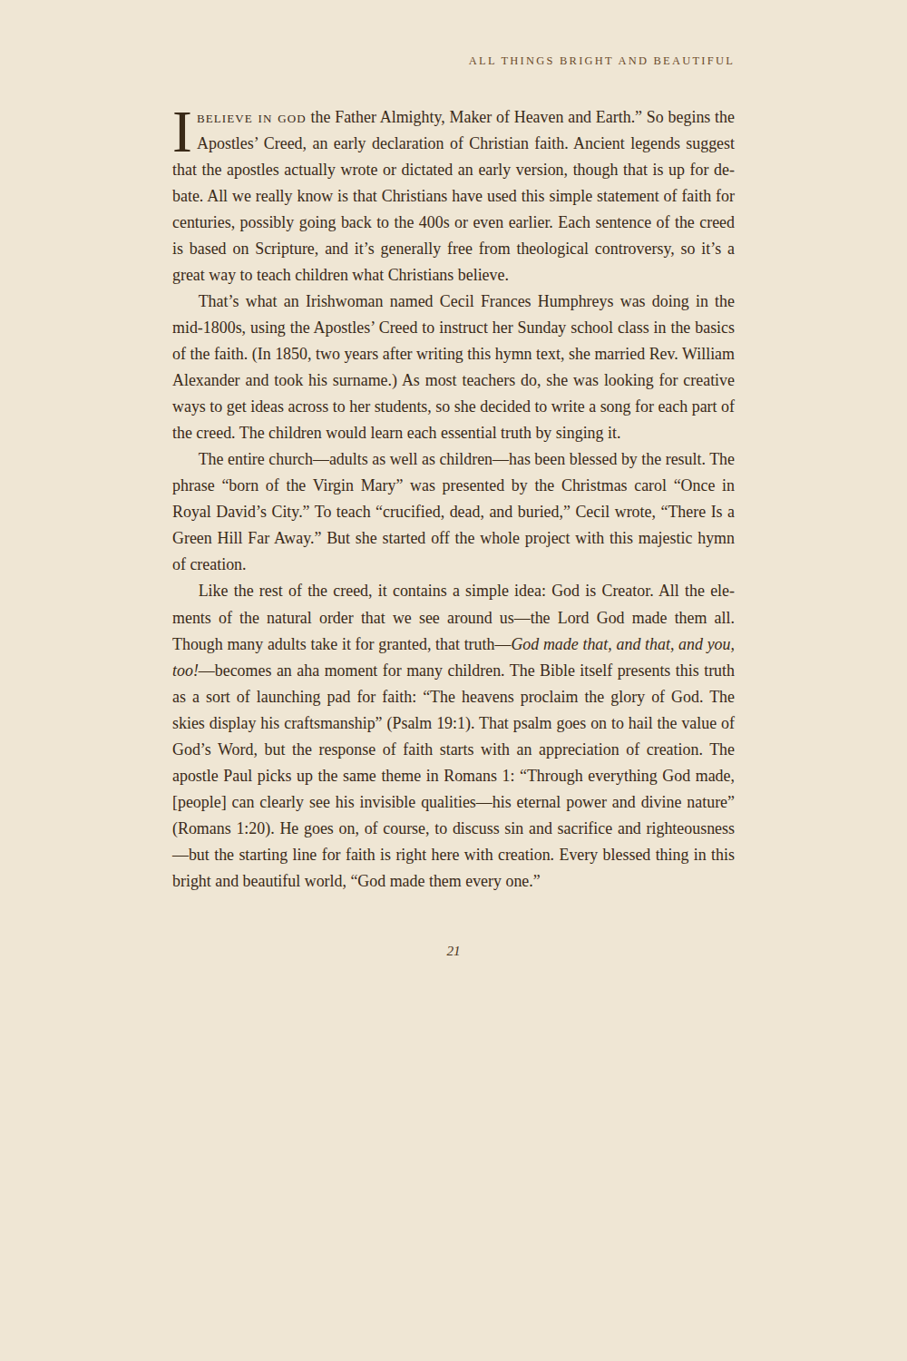All Things Bright and Beautiful
I believe in god the Father Almighty, Maker of Heaven and Earth.” So begins the Apostles’ Creed, an early declaration of Christian faith. Ancient legends suggest that the apostles actually wrote or dictated an early version, though that is up for debate. All we really know is that Christians have used this simple statement of faith for centuries, possibly going back to the 400s or even earlier. Each sentence of the creed is based on Scripture, and it’s generally free from theological controversy, so it’s a great way to teach children what Christians believe.
That’s what an Irishwoman named Cecil Frances Humphreys was doing in the mid-1800s, using the Apostles’ Creed to instruct her Sunday school class in the basics of the faith. (In 1850, two years after writing this hymn text, she married Rev. William Alexander and took his surname.) As most teachers do, she was looking for creative ways to get ideas across to her students, so she decided to write a song for each part of the creed. The children would learn each essential truth by singing it.
The entire church—adults as well as children—has been blessed by the result. The phrase “born of the Virgin Mary” was presented by the Christmas carol “Once in Royal David’s City.” To teach “crucified, dead, and buried,” Cecil wrote, “There Is a Green Hill Far Away.” But she started off the whole project with this majestic hymn of creation.
Like the rest of the creed, it contains a simple idea: God is Creator. All the elements of the natural order that we see around us—the Lord God made them all. Though many adults take it for granted, that truth—God made that, and that, and you, too!—becomes an aha moment for many children. The Bible itself presents this truth as a sort of launching pad for faith: “The heavens proclaim the glory of God. The skies display his craftsmanship” (Psalm 19:1). That psalm goes on to hail the value of God’s Word, but the response of faith starts with an appreciation of creation. The apostle Paul picks up the same theme in Romans 1: “Through everything God made, [people] can clearly see his invisible qualities—his eternal power and divine nature” (Romans 1:20). He goes on, of course, to discuss sin and sacrifice and righteousness—but the starting line for faith is right here with creation. Every blessed thing in this bright and beautiful world, “God made them every one.”
21